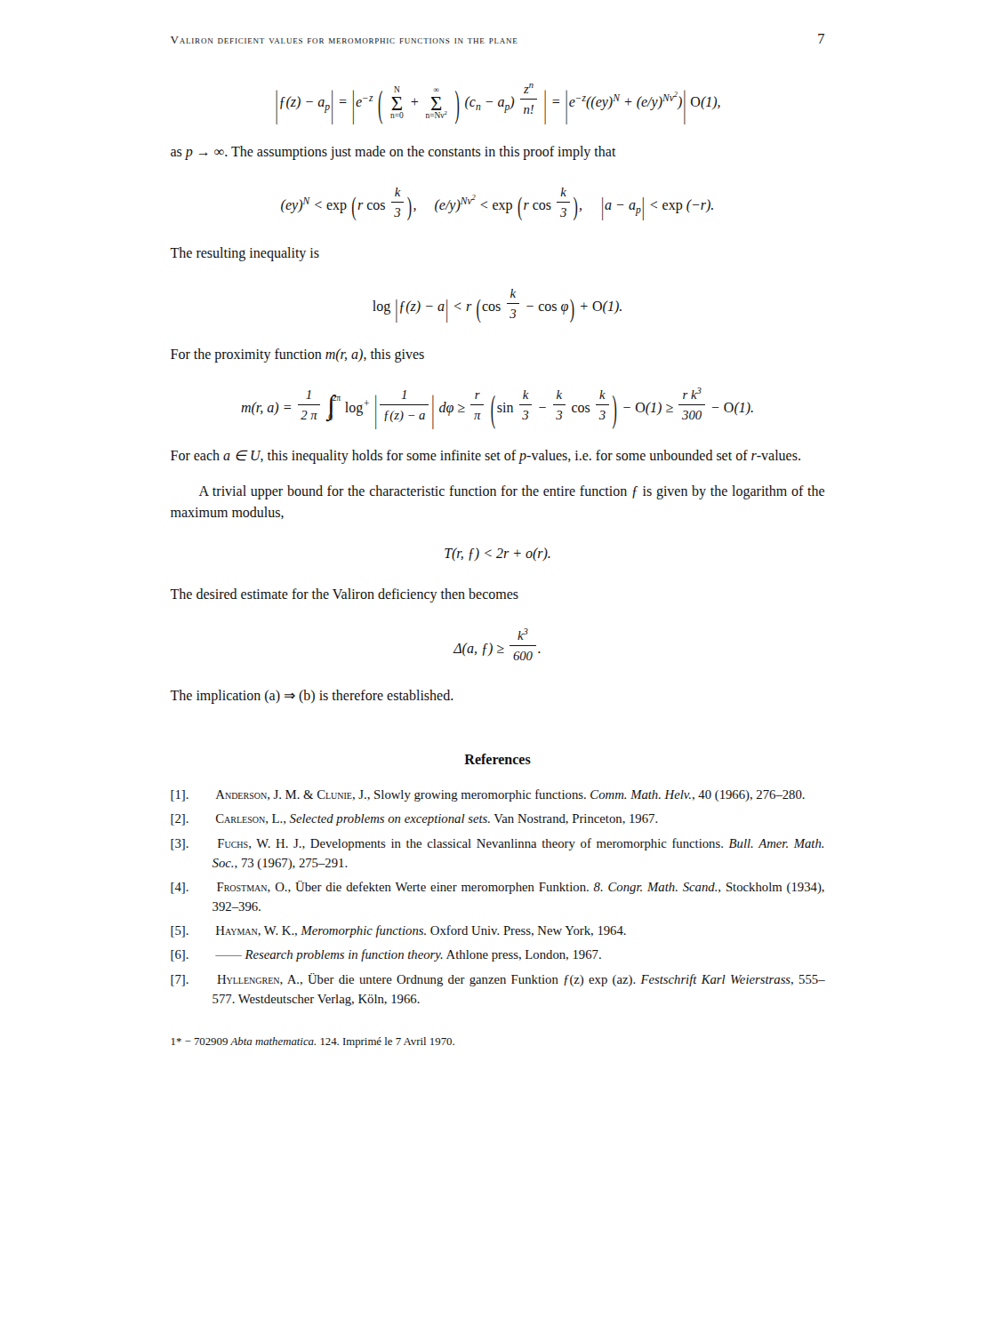Valiron deficient values for meromorphic functions in the plane 7
|ƒ(z) − ap| = |e−z ( NΣn=0 + ∞Σn=Nν2 ) (cn − ap) zn n! | = |e−z((ey)N + (e/y)Nν2)| O(1),
as p → ∞. The assumptions just made on the constants in this proof imply that
(ey)N < exp (r cos k 3), (e/y)Nν2 < exp (r cos k 3), |a − ap| < exp (−r).
The resulting inequality is
log |ƒ(z) − a| < r (cos k 3 − cos φ) + O(1).
For the proximity function m(r, a), this gives
m(r, a) = 12 π 2π∫0 log+ |1 ƒ(z) − a| dφ ≥ rπ (sin k 3 − k 3 cos k 3) − O(1) ≥ r k3300 − O(1).
For each a ∈ U, this inequality holds for some infinite set of p-values, i.e. for some unbounded set of r-values.
A trivial upper bound for the characteristic function for the entire function ƒ is given by the logarithm of the maximum modulus,
T(r, ƒ) < 2r + o(r).
The desired estimate for the Valiron deficiency then becomes
Δ(a, ƒ) ≥ k3600.
The implication (a) ⇒ (b) is therefore established.
References
[1]. Anderson, J. M. & Clunie, J., Slowly growing meromorphic functions. Comm. Math. Helv., 40 (1966), 276–280.
[2]. Carleson, L., Selected problems on exceptional sets. Van Nostrand, Princeton, 1967.
[3]. Fuchs, W. H. J., Developments in the classical Nevanlinna theory of meromorphic functions. Bull. Amer. Math. Soc., 73 (1967), 275–291.
[4]. Frostman, O., Über die defekten Werte einer meromorphen Funktion. 8. Congr. Math. Scand., Stockholm (1934), 392–396.
[5]. Hayman, W. K., Meromorphic functions. Oxford Univ. Press, New York, 1964.
[6]. —— Research problems in function theory. Athlone press, London, 1967.
[7]. Hyllengren, A., Über die untere Ordnung der ganzen Funktion ƒ(z) exp (az). Festschrift Karl Weierstrass, 555–577. Westdeutscher Verlag, Köln, 1966.
1* − 702909 Abta mathematica. 124. Imprimé le 7 Avril 1970.